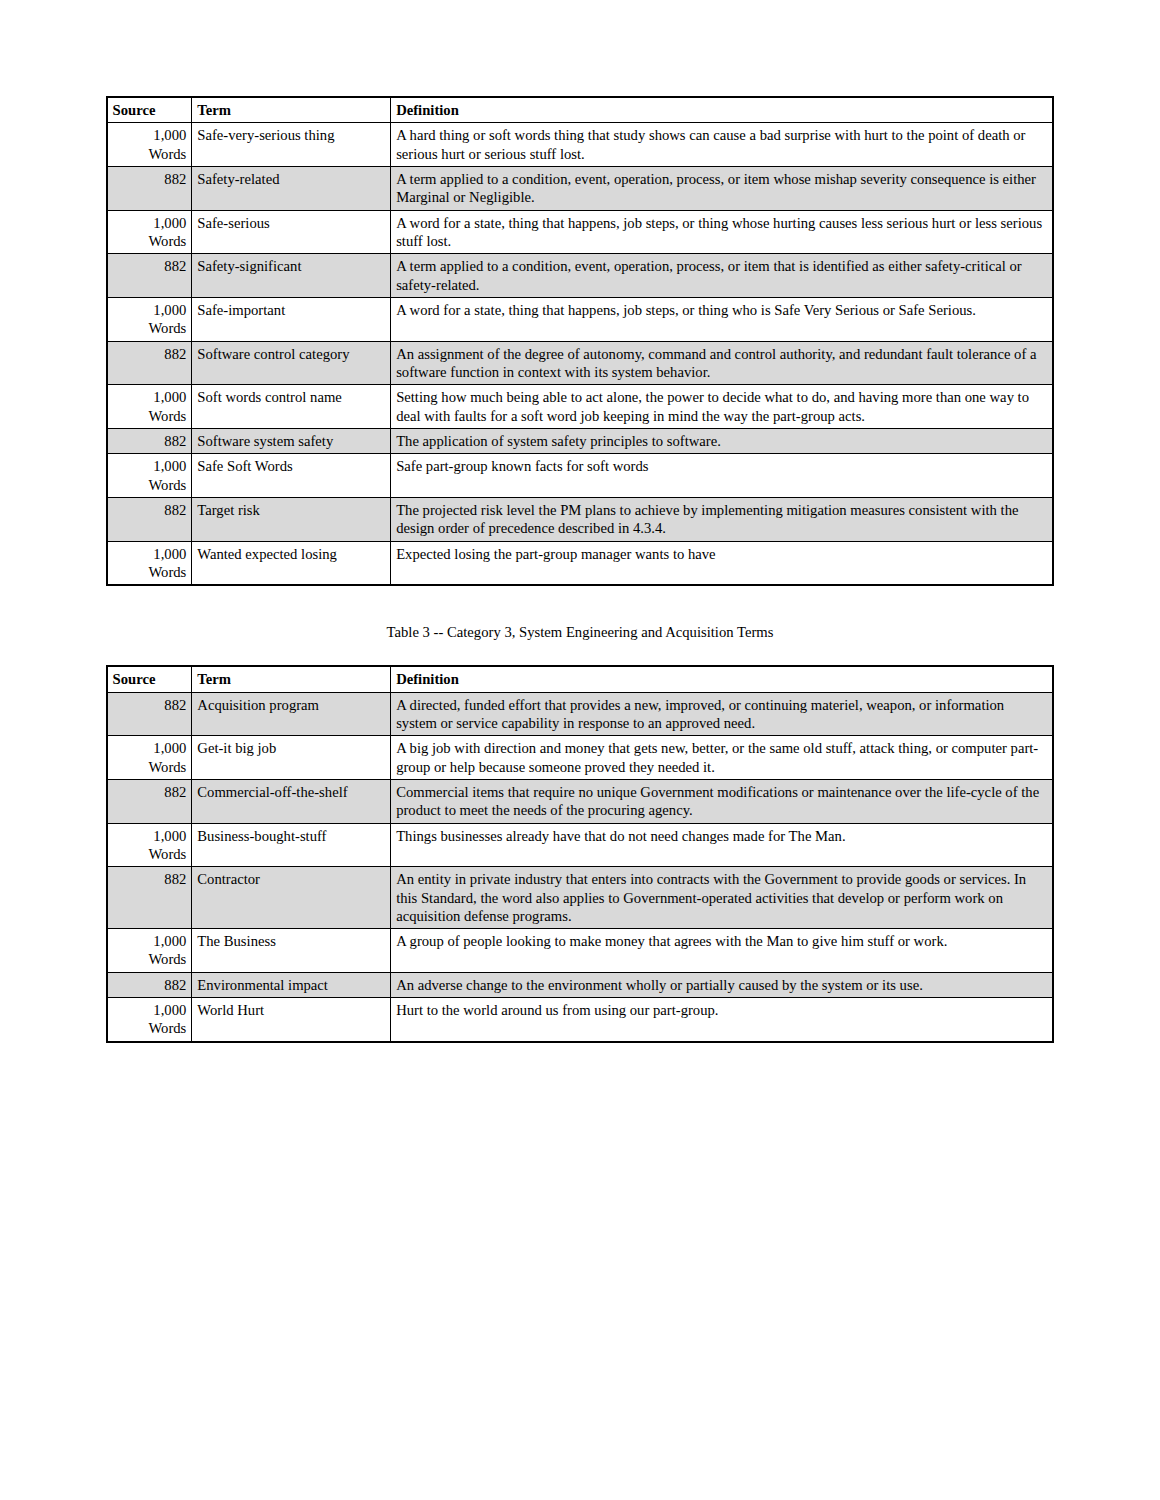| Source | Term | Definition |
| --- | --- | --- |
| 1,000 Words | Safe-very-serious thing | A hard thing or soft words thing that study shows can cause a bad surprise with hurt to the point of death or serious hurt or serious stuff lost. |
| 882 | Safety-related | A term applied to a condition, event, operation, process, or item whose mishap severity consequence is either Marginal or Negligible. |
| 1,000 Words | Safe-serious | A word for a state, thing that happens, job steps, or thing whose hurting causes less serious hurt or less serious stuff lost. |
| 882 | Safety-significant | A term applied to a condition, event, operation, process, or item that is identified as either safety-critical or safety-related. |
| 1,000 Words | Safe-important | A word for a state, thing that happens, job steps, or thing who is Safe Very Serious or Safe Serious. |
| 882 | Software control category | An assignment of the degree of autonomy, command and control authority, and redundant fault tolerance of a software function in context with its system behavior. |
| 1,000 Words | Soft words control name | Setting how much being able to act alone, the power to decide what to do, and having more than one way to deal with faults for a soft word job keeping in mind the way the part-group acts. |
| 882 | Software system safety | The application of system safety principles to software. |
| 1,000 Words | Safe Soft Words | Safe part-group known facts for soft words |
| 882 | Target risk | The projected risk level the PM plans to achieve by implementing mitigation measures consistent with the design order of precedence described in 4.3.4. |
| 1,000 Words | Wanted expected losing | Expected losing the part-group manager wants to have |
Table 3 -- Category 3, System Engineering and Acquisition Terms
| Source | Term | Definition |
| --- | --- | --- |
| 882 | Acquisition program | A directed, funded effort that provides a new, improved, or continuing materiel, weapon, or information system or service capability in response to an approved need. |
| 1,000 Words | Get-it big job | A big job with direction and money that gets new, better, or the same old stuff, attack thing, or computer part-group or help because someone proved they needed it. |
| 882 | Commercial-off-the-shelf | Commercial items that require no unique Government modifications or maintenance over the life-cycle of the product to meet the needs of the procuring agency. |
| 1,000 Words | Business-bought-stuff | Things businesses already have that do not need changes made for The Man. |
| 882 | Contractor | An entity in private industry that enters into contracts with the Government to provide goods or services. In this Standard, the word also applies to Government-operated activities that develop or perform work on acquisition defense programs. |
| 1,000 Words | The Business | A group of people looking to make money that agrees with the Man to give him stuff or work. |
| 882 | Environmental impact | An adverse change to the environment wholly or partially caused by the system or its use. |
| 1,000 Words | World Hurt | Hurt to the world around us from using our part-group. |